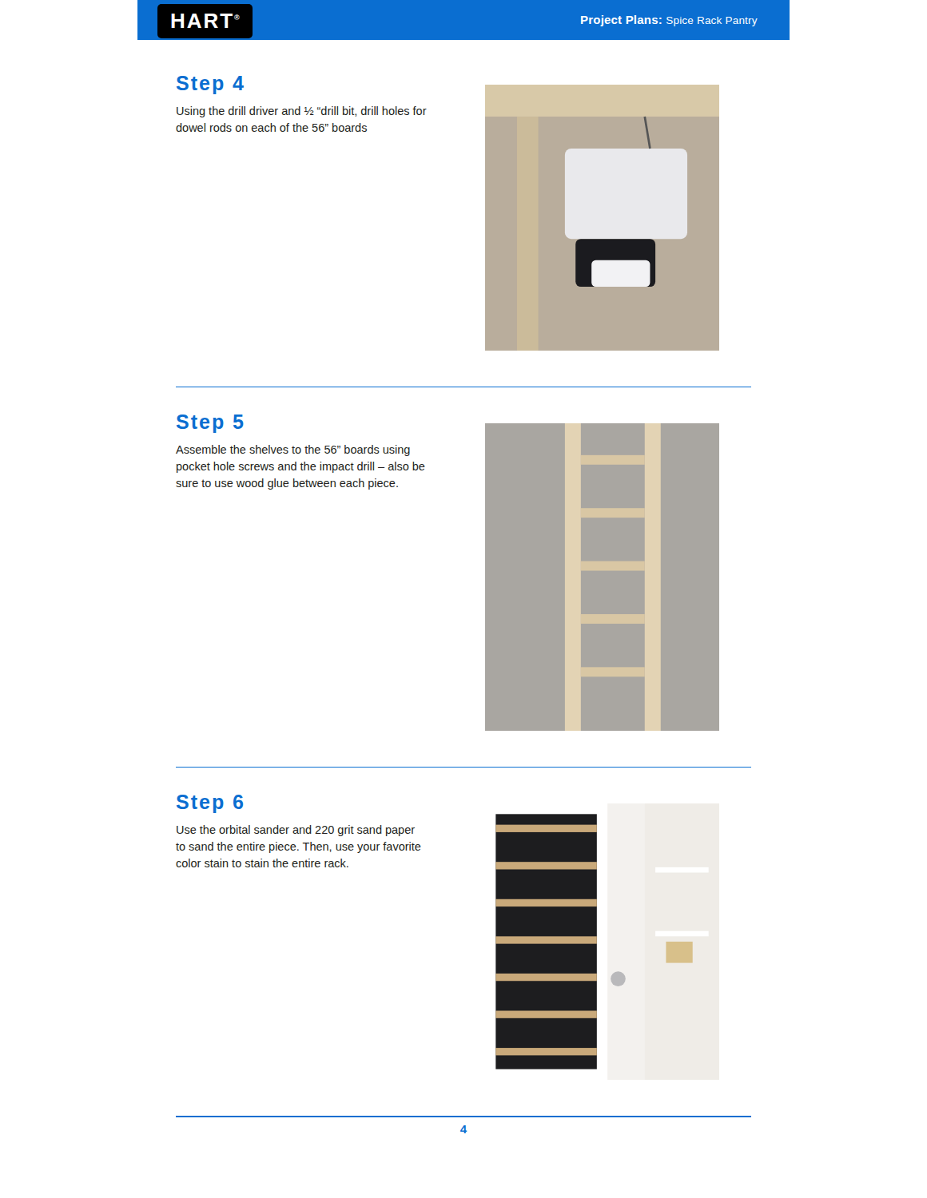HART®
Project Plans: Spice Rack Pantry
Step 4
Using the drill driver and ½ “drill bit, drill holes for dowel rods on each of the 56” boards
Step 5
Assemble the shelves to the 56” boards using pocket hole screws and the impact drill – also be sure to use wood glue between each piece.
Step 6
Use the orbital sander and 220 grit sand paper to sand the entire piece. Then, use your favorite color stain to stain the entire rack.
4